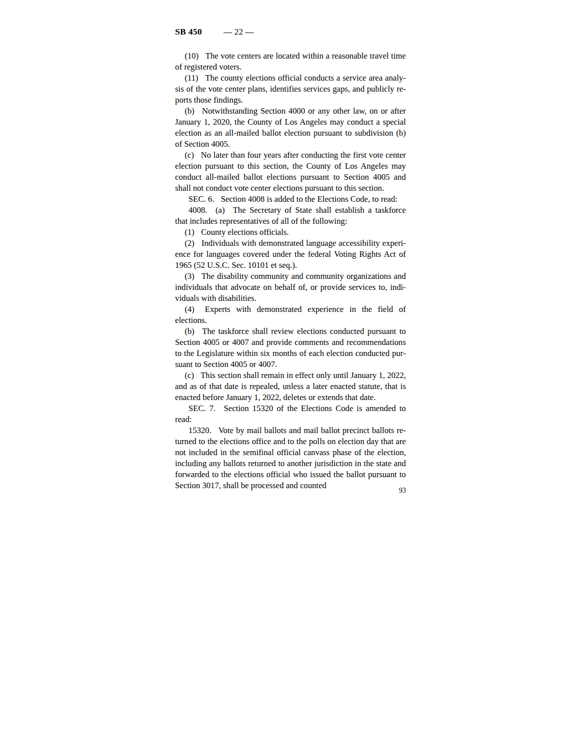SB 450 — 22 —
(10) The vote centers are located within a reasonable travel time of registered voters.
(11) The county elections official conducts a service area analysis of the vote center plans, identifies services gaps, and publicly reports those findings.
(b) Notwithstanding Section 4000 or any other law, on or after January 1, 2020, the County of Los Angeles may conduct a special election as an all-mailed ballot election pursuant to subdivision (b) of Section 4005.
(c) No later than four years after conducting the first vote center election pursuant to this section, the County of Los Angeles may conduct all-mailed ballot elections pursuant to Section 4005 and shall not conduct vote center elections pursuant to this section.
SEC. 6. Section 4008 is added to the Elections Code, to read:
4008. (a) The Secretary of State shall establish a taskforce that includes representatives of all of the following:
(1) County elections officials.
(2) Individuals with demonstrated language accessibility experience for languages covered under the federal Voting Rights Act of 1965 (52 U.S.C. Sec. 10101 et seq.).
(3) The disability community and community organizations and individuals that advocate on behalf of, or provide services to, individuals with disabilities.
(4) Experts with demonstrated experience in the field of elections.
(b) The taskforce shall review elections conducted pursuant to Section 4005 or 4007 and provide comments and recommendations to the Legislature within six months of each election conducted pursuant to Section 4005 or 4007.
(c) This section shall remain in effect only until January 1, 2022, and as of that date is repealed, unless a later enacted statute, that is enacted before January 1, 2022, deletes or extends that date.
SEC. 7. Section 15320 of the Elections Code is amended to read:
15320. Vote by mail ballots and mail ballot precinct ballots returned to the elections office and to the polls on election day that are not included in the semifinal official canvass phase of the election, including any ballots returned to another jurisdiction in the state and forwarded to the elections official who issued the ballot pursuant to Section 3017, shall be processed and counted
93